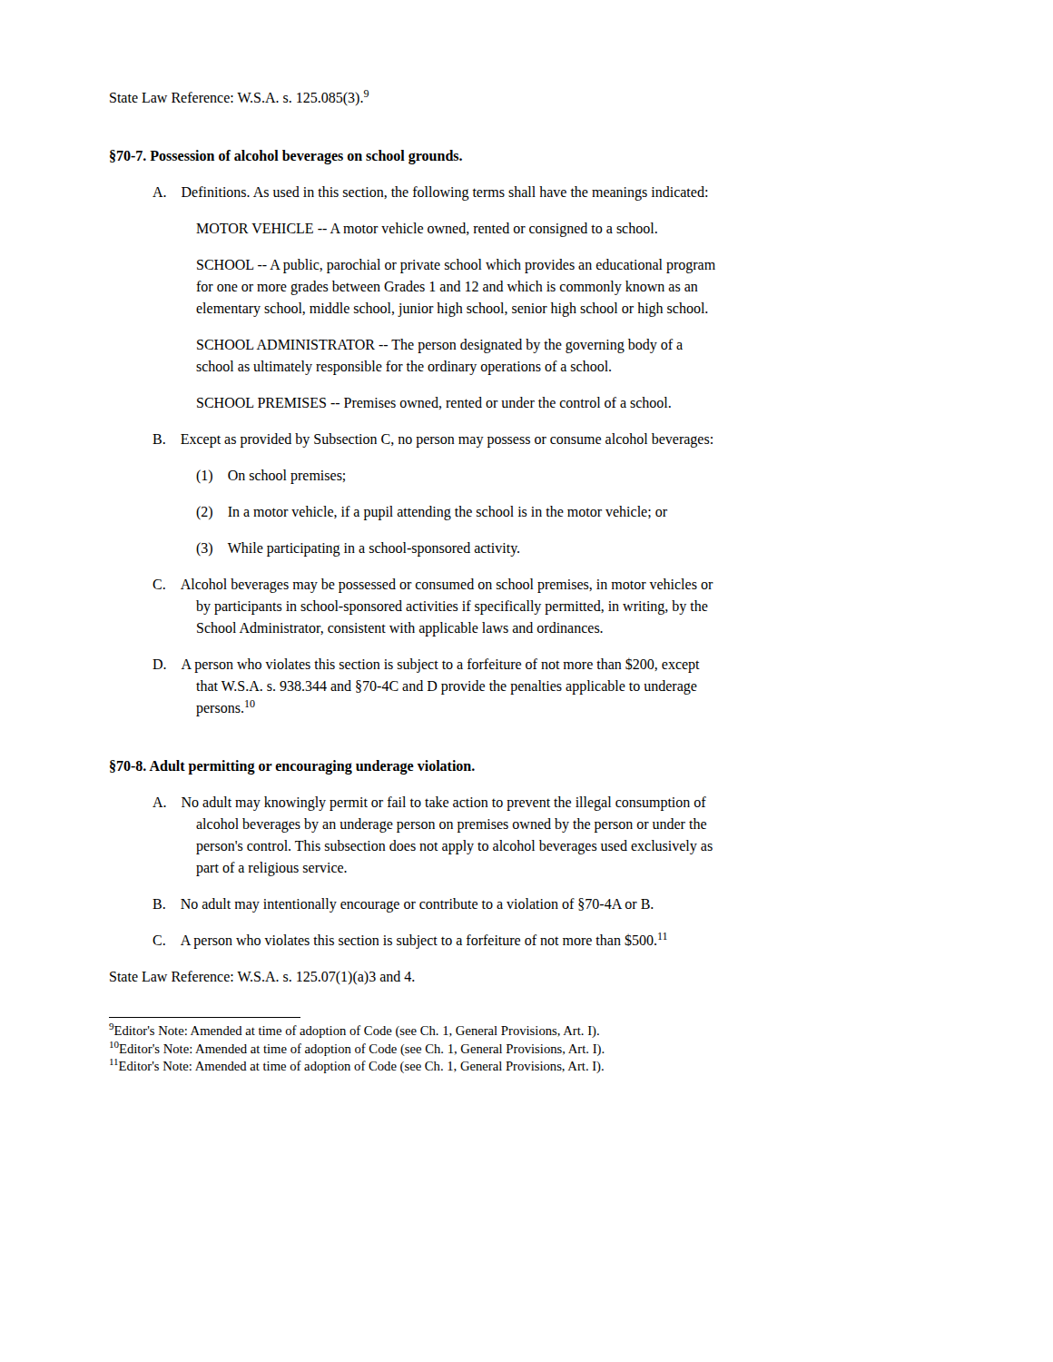State Law Reference: W.S.A. s. 125.085(3).9
§70-7. Possession of alcohol beverages on school grounds.
A. Definitions. As used in this section, the following terms shall have the meanings indicated:
MOTOR VEHICLE -- A motor vehicle owned, rented or consigned to a school.
SCHOOL -- A public, parochial or private school which provides an educational program for one or more grades between Grades 1 and 12 and which is commonly known as an elementary school, middle school, junior high school, senior high school or high school.
SCHOOL ADMINISTRATOR -- The person designated by the governing body of a school as ultimately responsible for the ordinary operations of a school.
SCHOOL PREMISES -- Premises owned, rented or under the control of a school.
B. Except as provided by Subsection C, no person may possess or consume alcohol beverages:
(1) On school premises;
(2) In a motor vehicle, if a pupil attending the school is in the motor vehicle; or
(3) While participating in a school-sponsored activity.
C. Alcohol beverages may be possessed or consumed on school premises, in motor vehicles or by participants in school-sponsored activities if specifically permitted, in writing, by the School Administrator, consistent with applicable laws and ordinances.
D. A person who violates this section is subject to a forfeiture of not more than $200, except that W.S.A. s. 938.344 and §70-4C and D provide the penalties applicable to underage persons.10
§70-8. Adult permitting or encouraging underage violation.
A. No adult may knowingly permit or fail to take action to prevent the illegal consumption of alcohol beverages by an underage person on premises owned by the person or under the person's control. This subsection does not apply to alcohol beverages used exclusively as part of a religious service.
B. No adult may intentionally encourage or contribute to a violation of §70-4A or B.
C. A person who violates this section is subject to a forfeiture of not more than $500.11
State Law Reference: W.S.A. s. 125.07(1)(a)3 and 4.
9 Editor's Note: Amended at time of adoption of Code (see Ch. 1, General Provisions, Art. I).
10 Editor's Note: Amended at time of adoption of Code (see Ch. 1, General Provisions, Art. I).
11 Editor's Note: Amended at time of adoption of Code (see Ch. 1, General Provisions, Art. I).